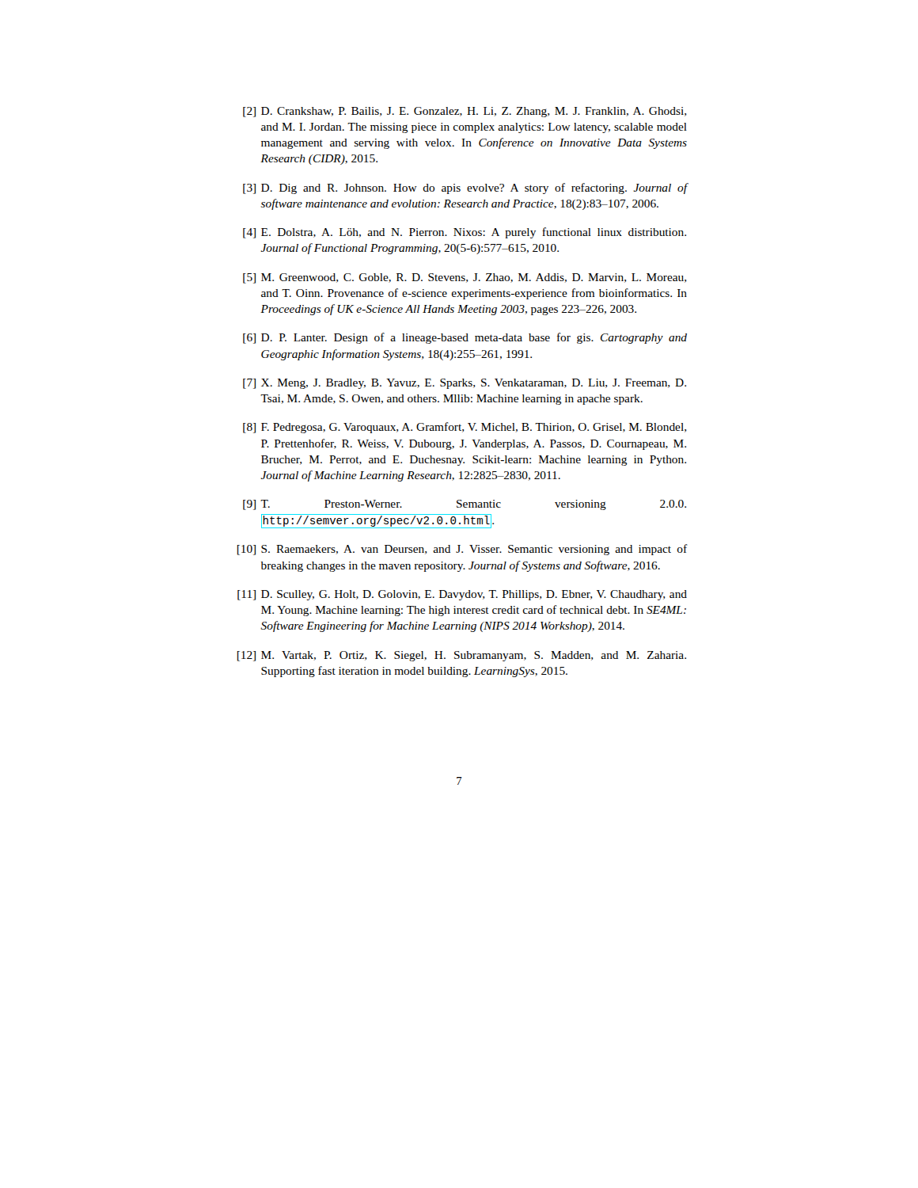[2] D. Crankshaw, P. Bailis, J. E. Gonzalez, H. Li, Z. Zhang, M. J. Franklin, A. Ghodsi, and M. I. Jordan. The missing piece in complex analytics: Low latency, scalable model management and serving with velox. In Conference on Innovative Data Systems Research (CIDR), 2015.
[3] D. Dig and R. Johnson. How do apis evolve? A story of refactoring. Journal of software maintenance and evolution: Research and Practice, 18(2):83–107, 2006.
[4] E. Dolstra, A. Löh, and N. Pierron. Nixos: A purely functional linux distribution. Journal of Functional Programming, 20(5-6):577–615, 2010.
[5] M. Greenwood, C. Goble, R. D. Stevens, J. Zhao, M. Addis, D. Marvin, L. Moreau, and T. Oinn. Provenance of e-science experiments-experience from bioinformatics. In Proceedings of UK e-Science All Hands Meeting 2003, pages 223–226, 2003.
[6] D. P. Lanter. Design of a lineage-based meta-data base for gis. Cartography and Geographic Information Systems, 18(4):255–261, 1991.
[7] X. Meng, J. Bradley, B. Yavuz, E. Sparks, S. Venkataraman, D. Liu, J. Freeman, D. Tsai, M. Amde, S. Owen, and others. Mllib: Machine learning in apache spark.
[8] F. Pedregosa, G. Varoquaux, A. Gramfort, V. Michel, B. Thirion, O. Grisel, M. Blondel, P. Prettenhofer, R. Weiss, V. Dubourg, J. Vanderplas, A. Passos, D. Cournapeau, M. Brucher, M. Perrot, and E. Duchesnay. Scikit-learn: Machine learning in Python. Journal of Machine Learning Research, 12:2825–2830, 2011.
[9] T. Preston-Werner. Semantic versioning 2.0.0. http://semver.org/spec/v2.0.0.html.
[10] S. Raemaekers, A. van Deursen, and J. Visser. Semantic versioning and impact of breaking changes in the maven repository. Journal of Systems and Software, 2016.
[11] D. Sculley, G. Holt, D. Golovin, E. Davydov, T. Phillips, D. Ebner, V. Chaudhary, and M. Young. Machine learning: The high interest credit card of technical debt. In SE4ML: Software Engineering for Machine Learning (NIPS 2014 Workshop), 2014.
[12] M. Vartak, P. Ortiz, K. Siegel, H. Subramanyam, S. Madden, and M. Zaharia. Supporting fast iteration in model building. LearningSys, 2015.
7